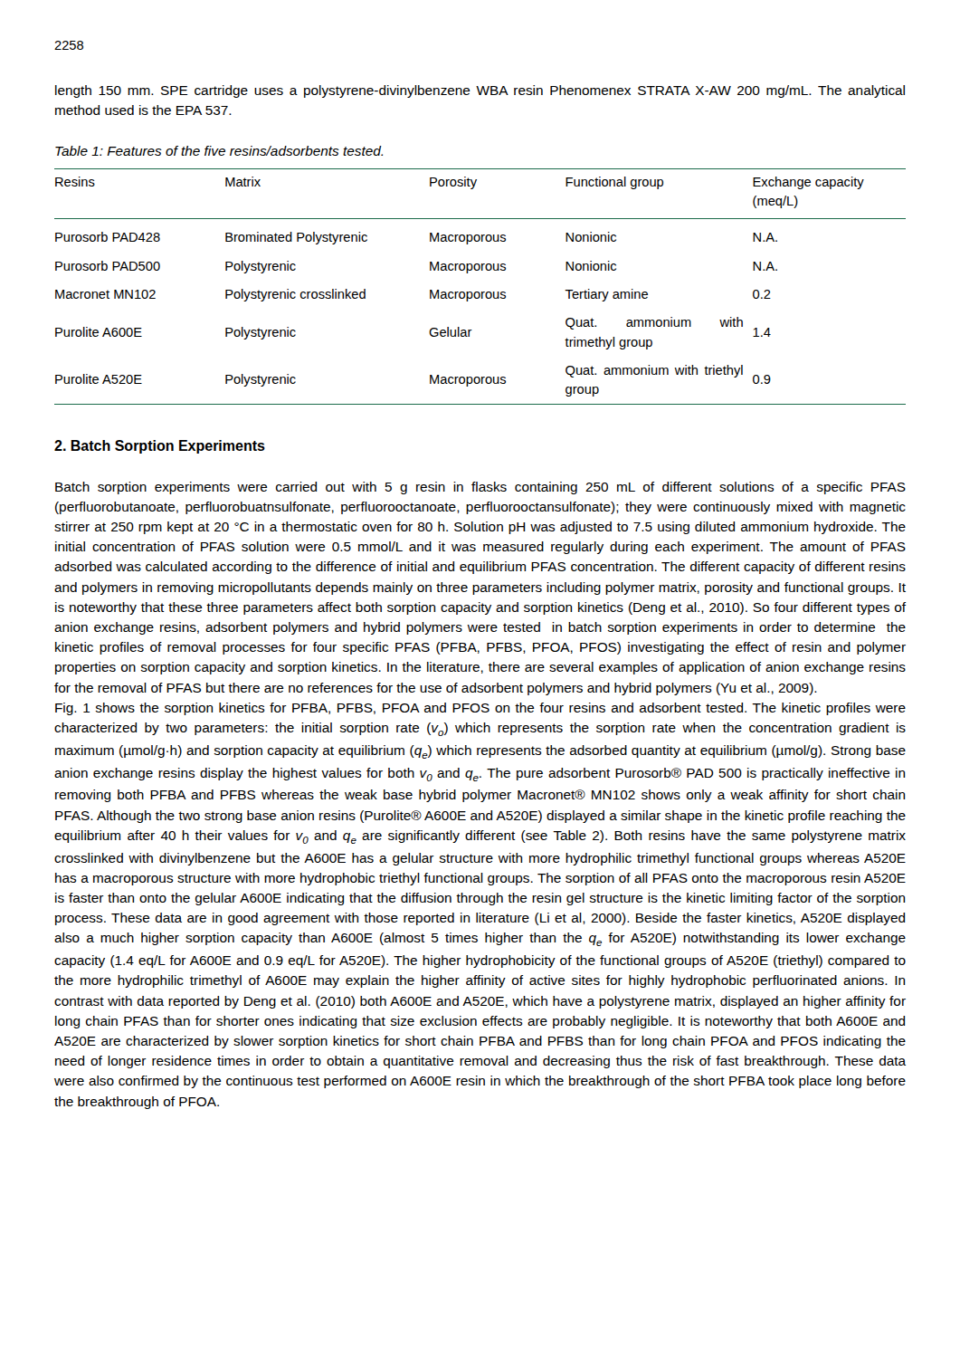2258
length 150 mm. SPE cartridge uses a polystyrene-divinylbenzene WBA resin Phenomenex STRATA X-AW 200 mg/mL. The analytical method used is the EPA 537.
Table 1: Features of the five resins/adsorbents tested.
| Resins | Matrix | Porosity | Functional group | Exchange capacity (meq/L) |
| --- | --- | --- | --- | --- |
| Purosorb PAD428 | Brominated Polystyrenic | Macroporous | Nonionic | N.A. |
| Purosorb PAD500 | Polystyrenic | Macroporous | Nonionic | N.A. |
| Macronet MN102 | Polystyrenic crosslinked | Macroporous | Tertiary amine | 0.2 |
| Purolite A600E | Polystyrenic | Gelular | Quat. ammonium with trimethyl group | 1.4 |
| Purolite A520E | Polystyrenic | Macroporous | Quat. ammonium with triethyl group | 0.9 |
2. Batch Sorption Experiments
Batch sorption experiments were carried out with 5 g resin in flasks containing 250 mL of different solutions of a specific PFAS (perfluorobutanoate, perfluorobuatnsulfonate, perfluorooctanoate, perfluorooctansulfonate); they were continuously mixed with magnetic stirrer at 250 rpm kept at 20 °C in a thermostatic oven for 80 h. Solution pH was adjusted to 7.5 using diluted ammonium hydroxide. The initial concentration of PFAS solution were 0.5 mmol/L and it was measured regularly during each experiment. The amount of PFAS adsorbed was calculated according to the difference of initial and equilibrium PFAS concentration. The different capacity of different resins and polymers in removing micropollutants depends mainly on three parameters including polymer matrix, porosity and functional groups. It is noteworthy that these three parameters affect both sorption capacity and sorption kinetics (Deng et al., 2010). So four different types of anion exchange resins, adsorbent polymers and hybrid polymers were tested in batch sorption experiments in order to determine the kinetic profiles of removal processes for four specific PFAS (PFBA, PFBS, PFOA, PFOS) investigating the effect of resin and polymer properties on sorption capacity and sorption kinetics. In the literature, there are several examples of application of anion exchange resins for the removal of PFAS but there are no references for the use of adsorbent polymers and hybrid polymers (Yu et al., 2009).
Fig. 1 shows the sorption kinetics for PFBA, PFBS, PFOA and PFOS on the four resins and adsorbent tested. The kinetic profiles were characterized by two parameters: the initial sorption rate (vo) which represents the sorption rate when the concentration gradient is maximum (µmol/g·h) and sorption capacity at equilibrium (qe) which represents the adsorbed quantity at equilibrium (µmol/g). Strong base anion exchange resins display the highest values for both v0 and qe. The pure adsorbent Purosorb® PAD 500 is practically ineffective in removing both PFBA and PFBS whereas the weak base hybrid polymer Macronet® MN102 shows only a weak affinity for short chain PFAS. Although the two strong base anion resins (Purolite® A600E and A520E) displayed a similar shape in the kinetic profile reaching the equilibrium after 40 h their values for v0 and qe are significantly different (see Table 2). Both resins have the same polystyrene matrix crosslinked with divinylbenzene but the A600E has a gelular structure with more hydrophilic trimethyl functional groups whereas A520E has a macroporous structure with more hydrophobic triethyl functional groups. The sorption of all PFAS onto the macroporous resin A520E is faster than onto the gelular A600E indicating that the diffusion through the resin gel structure is the kinetic limiting factor of the sorption process. These data are in good agreement with those reported in literature (Li et al, 2000). Beside the faster kinetics, A520E displayed also a much higher sorption capacity than A600E (almost 5 times higher than the qe for A520E) notwithstanding its lower exchange capacity (1.4 eq/L for A600E and 0.9 eq/L for A520E). The higher hydrophobicity of the functional groups of A520E (triethyl) compared to the more hydrophilic trimethyl of A600E may explain the higher affinity of active sites for highly hydrophobic perfluorinated anions. In contrast with data reported by Deng et al. (2010) both A600E and A520E, which have a polystyrene matrix, displayed an higher affinity for long chain PFAS than for shorter ones indicating that size exclusion effects are probably negligible. It is noteworthy that both A600E and A520E are characterized by slower sorption kinetics for short chain PFBA and PFBS than for long chain PFOA and PFOS indicating the need of longer residence times in order to obtain a quantitative removal and decreasing thus the risk of fast breakthrough. These data were also confirmed by the continuous test performed on A600E resin in which the breakthrough of the short PFBA took place long before the breakthrough of PFOA.